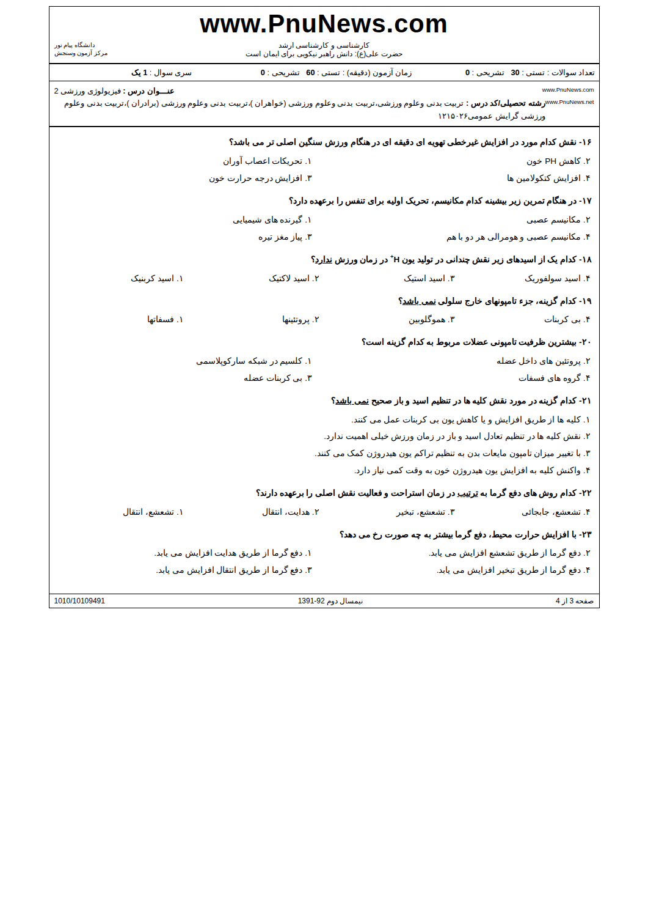www. PnuNews. com
کارشناسی و کارشناسی ارشد
حضرت علی(ع): دانش راهبر نیکویی برای ایمان است
دانشگاه پیام نور
مرکز آزمون وسنجش
| تعداد سوالات : تستی : 30 تشریحی : 0 | زمان آزمون (دقیقه) : تستی : 60 تشریحی : 0 | سری سوال : 1 یک |
www.PnuNews.com
عنـــوان درس : فیزیولوژی ورزشی 2
www.PnuNews.net
رشته تحصیلی/کد درس : تربیت بدنی وعلوم ورزشی،تربیت بدنی وعلوم ورزشی (خواهران )،تربیت بدنی وعلوم ورزشی (برادران )،تربیت بدنی وعلوم ورزشی گرایش عمومی۱۲۱۵۰۲۶
۱۶- نقش کدام مورد در افزایش غیرخطی تهویه ای دقیقه ای در هنگام ورزش سنگین اصلی تر می باشد؟
۲. کاهش PH خون
۱. تحریکات اعصاب آوران
۴. افزایش کتکولامین ها
۳. افزایش درجه حرارت خون
۱۷- در هنگام تمرین زیر بیشینه کدام مکانیسم، تحریک اولیه برای تنفس را برعهده دارد؟
۲. مکانیسم عصبی
۱. گیرنده های شیمیایی
۴. مکانیسم عصبی و هومرالی هر دو با هم
۳. پیاز مغز تیره
۱۸- کدام یک از اسیدهای زیر نقش چندانی در تولید یون H+ در زمان ورزش ندارد؟
۴. اسید سولفوریک
۳. اسید استیک
۲. اسید لاکتیک
۱. اسید کربنیک
۱۹- کدام گزینه، جزء تامپونهای خارج سلولی نمی باشد؟
۴. بی کربنات
۳. هموگلوبین
۲. پروتئینها
۱. فسفاتها
۲۰- بیشترین ظرفیت تامپونی عضلات مربوط به کدام گزینه است؟
۲. پروتئین های داخل عضله
۱. کلسیم در شبکه سارکوپلاسمی
۴. گروه های فسفات
۳. بی کربنات عضله
۲۱- کدام گزینه در مورد نقش کلیه ها در تنظیم اسید و باز صحیح نمی باشد؟
۱. کلیه ها از طریق افزایش و یا کاهش یون بی کربنات عمل می کنند.
۲. نقش کلیه ها در تنظیم تعادل اسید و باز در زمان ورزش خیلی اهمیت ندارد.
۳. با تغییر میزان تامپون مایعات بدن به تنظیم تراکم یون هیدروژن کمک می کنند.
۴. واکنش کلیه به افزایش یون هیدروژن خون به وقت کمی نیاز دارد.
۲۲- کدام روش های دفع گرما به ترتیب در زمان استراحت و فعالیت نقش اصلی را برعهده دارند؟
۴. تشعشع، جابجائی
۳. تشعشع، تبخیر
۲. هدایت، انتقال
۱. تشعشع، انتقال
۲۳- با افزایش حرارت محیط، دفع گرما بیشتر به چه صورت رخ می دهد؟
۲. دفع گرما از طریق تشعشع افزایش می یابد.
۱. دفع گرما از طریق هدایت افزایش می یابد.
۴. دفع گرما از طریق تبخیر افزایش می یابد.
۳. دفع گرما از طریق انتقال افزایش می یابد.
صفحه 3 از 4
نیمسال دوم 92-1391
1010/10109491